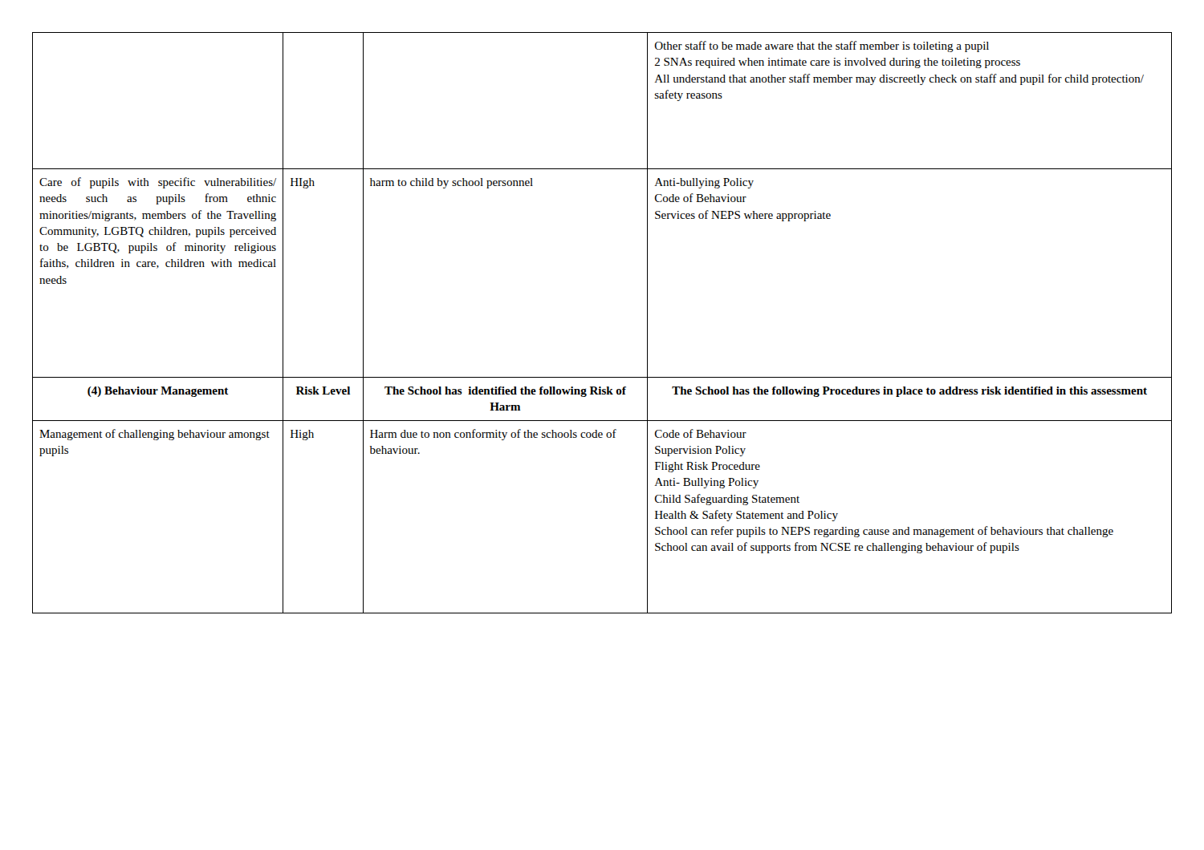| | | | Other staff to be made aware that the staff member is toileting a pupil 2 SNAs required when intimate care is involved during the toileting process All understand that another staff member may discreetly check on staff and pupil for child protection/ safety reasons |
| Care of pupils with specific vulnerabilities/ needs such as pupils from ethnic minorities/migrants, members of the Travelling Community, LGBTQ children, pupils perceived to be LGBTQ, pupils of minority religious faiths, children in care, children with medical needs | HIgh | harm to child by school personnel | Anti-bullying Policy Code of Behaviour Services of NEPS where appropriate |
| (4) Behaviour Management | Risk Level | The School has identified the following Risk of Harm | The School has the following Procedures in place to address risk identified in this assessment |
| Management of challenging behaviour amongst pupils | High | Harm due to non conformity of the schools code of behaviour. | Code of Behaviour Supervision Policy Flight Risk Procedure Anti- Bullying Policy Child Safeguarding Statement Health & Safety Statement and Policy School can refer pupils to NEPS regarding cause and management of behaviours that challenge School can avail of supports from NCSE re challenging behaviour of pupils |